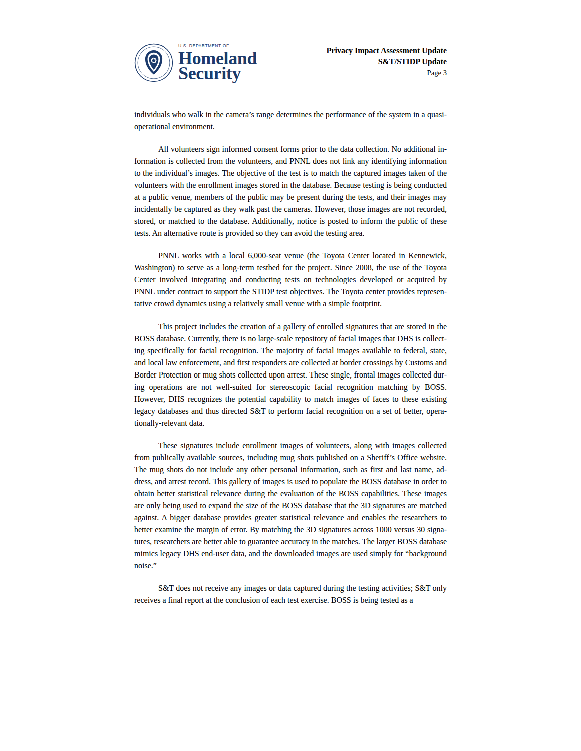U.S. DEPARTMENT OF
Homeland
Security
Privacy Impact Assessment Update
S&T/STIDP Update
Page 3
individuals who walk in the camera’s range determines the performance of the system in a quasi-operational environment.
All volunteers sign informed consent forms prior to the data collection. No additional information is collected from the volunteers, and PNNL does not link any identifying information to the individual’s images. The objective of the test is to match the captured images taken of the volunteers with the enrollment images stored in the database. Because testing is being conducted at a public venue, members of the public may be present during the tests, and their images may incidentally be captured as they walk past the cameras. However, those images are not recorded, stored, or matched to the database. Additionally, notice is posted to inform the public of these tests. An alternative route is provided so they can avoid the testing area.
PNNL works with a local 6,000-seat venue (the Toyota Center located in Kennewick, Washington) to serve as a long-term testbed for the project. Since 2008, the use of the Toyota Center involved integrating and conducting tests on technologies developed or acquired by PNNL under contract to support the STIDP test objectives. The Toyota center provides representative crowd dynamics using a relatively small venue with a simple footprint.
This project includes the creation of a gallery of enrolled signatures that are stored in the BOSS database. Currently, there is no large-scale repository of facial images that DHS is collecting specifically for facial recognition. The majority of facial images available to federal, state, and local law enforcement, and first responders are collected at border crossings by Customs and Border Protection or mug shots collected upon arrest. These single, frontal images collected during operations are not well-suited for stereoscopic facial recognition matching by BOSS. However, DHS recognizes the potential capability to match images of faces to these existing legacy databases and thus directed S&T to perform facial recognition on a set of better, operationally-relevant data.
These signatures include enrollment images of volunteers, along with images collected from publically available sources, including mug shots published on a Sheriff’s Office website. The mug shots do not include any other personal information, such as first and last name, address, and arrest record. This gallery of images is used to populate the BOSS database in order to obtain better statistical relevance during the evaluation of the BOSS capabilities. These images are only being used to expand the size of the BOSS database that the 3D signatures are matched against. A bigger database provides greater statistical relevance and enables the researchers to better examine the margin of error. By matching the 3D signatures across 1000 versus 30 signatures, researchers are better able to guarantee accuracy in the matches. The larger BOSS database mimics legacy DHS end-user data, and the downloaded images are used simply for “background noise.”
S&T does not receive any images or data captured during the testing activities; S&T only receives a final report at the conclusion of each test exercise. BOSS is being tested as a